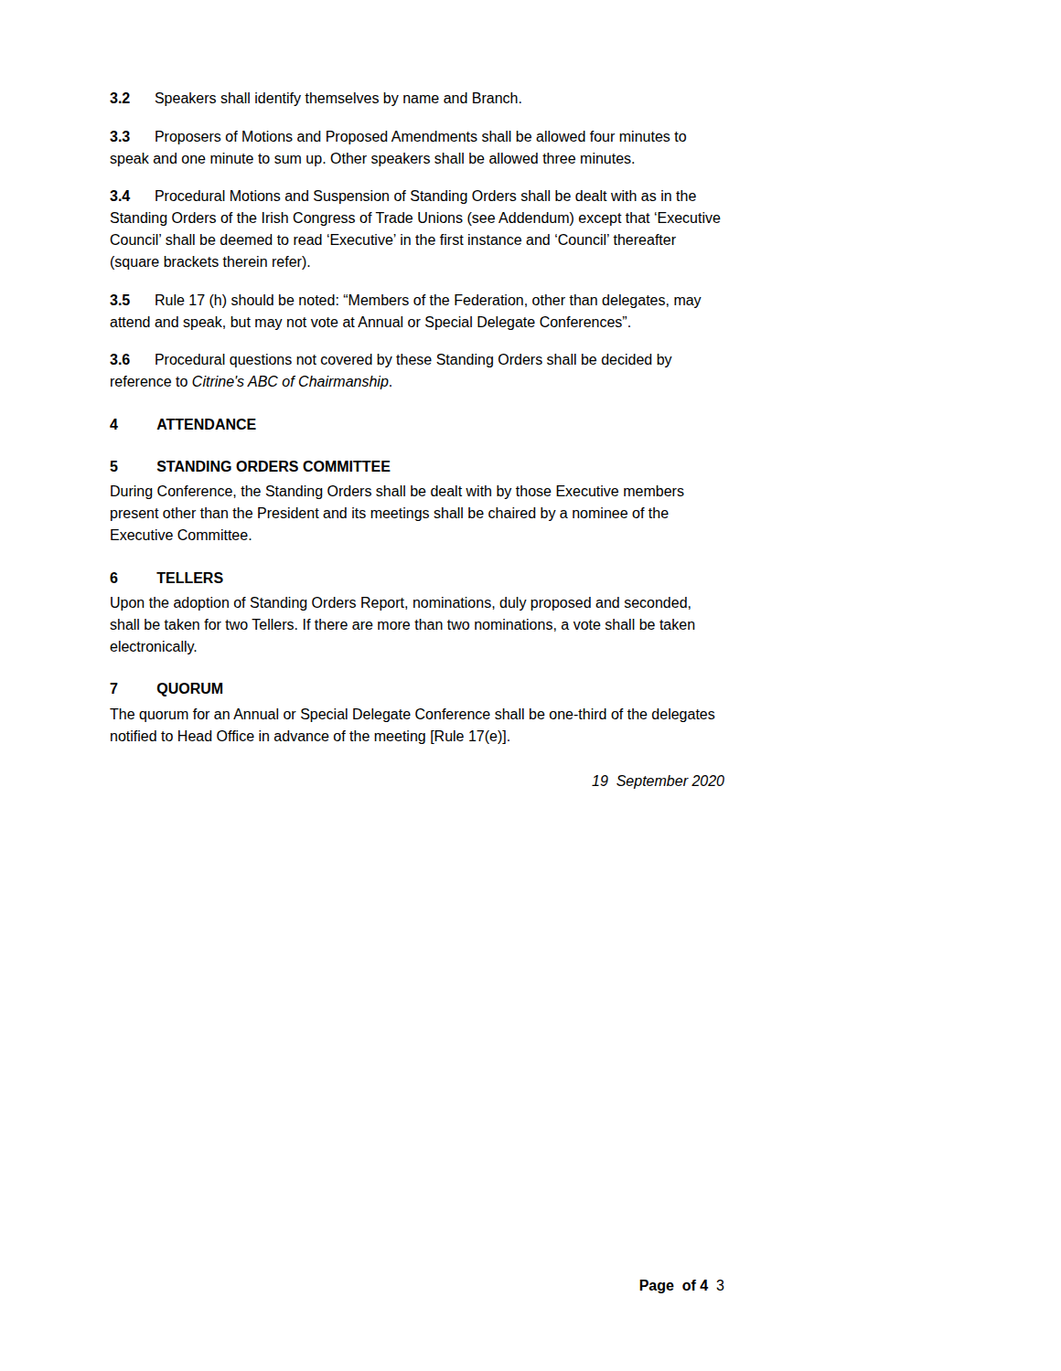3.2 Speakers shall identify themselves by name and Branch.
3.3 Proposers of Motions and Proposed Amendments shall be allowed four minutes to speak and one minute to sum up. Other speakers shall be allowed three minutes.
3.4 Procedural Motions and Suspension of Standing Orders shall be dealt with as in the Standing Orders of the Irish Congress of Trade Unions (see Addendum) except that ‘Executive Council’ shall be deemed to read ‘Executive’ in the first instance and ‘Council’ thereafter (square brackets therein refer).
3.5 Rule 17 (h) should be noted: “Members of the Federation, other than delegates, may attend and speak, but may not vote at Annual or Special Delegate Conferences”.
3.6 Procedural questions not covered by these Standing Orders shall be decided by reference to Citrine's ABC of Chairmanship.
4 ATTENDANCE
5 STANDING ORDERS COMMITTEE
During Conference, the Standing Orders shall be dealt with by those Executive members present other than the President and its meetings shall be chaired by a nominee of the Executive Committee.
6 TELLERS
Upon the adoption of Standing Orders Report, nominations, duly proposed and seconded, shall be taken for two Tellers. If there are more than two nominations, a vote shall be taken electronically.
7 QUORUM
The quorum for an Annual or Special Delegate Conference shall be one-third of the delegates notified to Head Office in advance of the meeting [Rule 17(e)].
19 September 2020
Page of 4 3